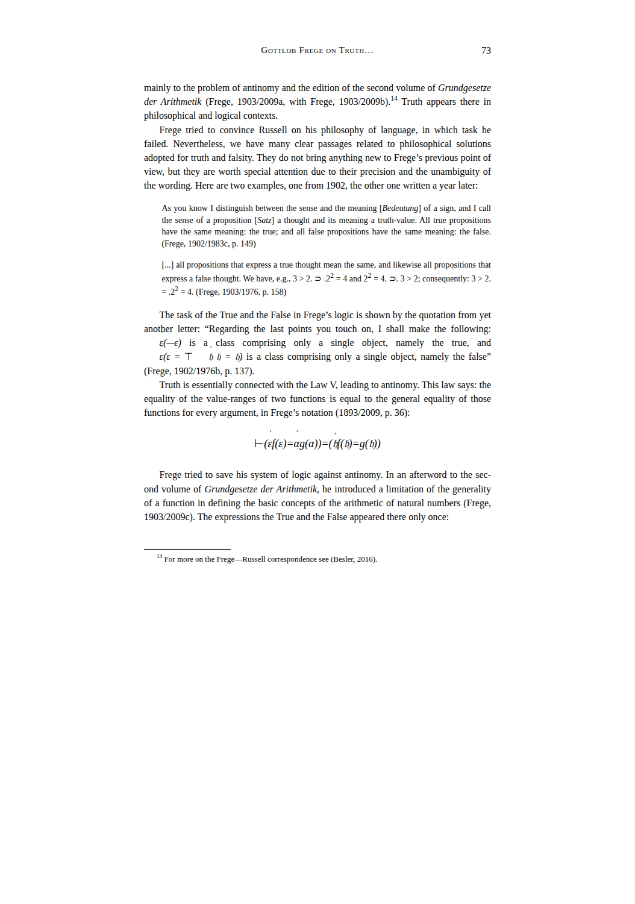Gottlob Frege on Truth… 73
mainly to the problem of antinomy and the edition of the second volume of Grundgesetze der Arithmetik (Frege, 1903/2009a, with Frege, 1903/2009b).14 Truth appears there in philosophical and logical contexts.
Frege tried to convince Russell on his philosophy of language, in which task he failed. Nevertheless, we have many clear passages related to philosophical solutions adopted for truth and falsity. They do not bring anything new to Frege’s previous point of view, but they are worth special attention due to their precision and the unambiguity of the wording. Here are two examples, one from 1902, the other one written a year later:
As you know I distinguish between the sense and the meaning [Bedeutung] of a sign, and I call the sense of a proposition [Satz] a thought and its meaning a truth-value. All true propositions have the same meaning: the true; and all false propositions have the same meaning: the false. (Frege, 1902/1983c, p. 149)
[...] all propositions that express a true thought mean the same, and likewise all propositions that express a false thought. We have, e.g., 3 > 2. ⊃ .22 = 4 and 22 = 4. ⊃. 3 > 2; consequently: 3 > 2. = .22 = 4. (Frege, 1903/1976, p. 158)
The task of the True and the False in Frege’s logic is shown by the quotation from yet another letter: “Regarding the last points you touch on, I shall make the following: ε(—ε) is a class comprising only a single object, namely the true, and ε(ε = ⊤𝔥 𝔥 = 𝔥) is a class comprising only a single object, namely the false” (Frege, 1902/1976b, p. 137).
Truth is essentially connected with the Law V, leading to antinomy. This law says: the equality of the value-ranges of two functions is equal to the general equality of those functions for every argument, in Frege’s notation (1893/2009, p. 36):
⊢(εf(ε)=αg(α))=(𝔥f(𝔥)=g(𝔥))
Frege tried to save his system of logic against antinomy. In an afterword to the second volume of Grundgesetze der Arithmetik, he introduced a limitation of the generality of a function in defining the basic concepts of the arithmetic of natural numbers (Frege, 1903/2009c). The expressions the True and the False appeared there only once:
14 For more on the Frege—Russell correspondence see (Besler, 2016).